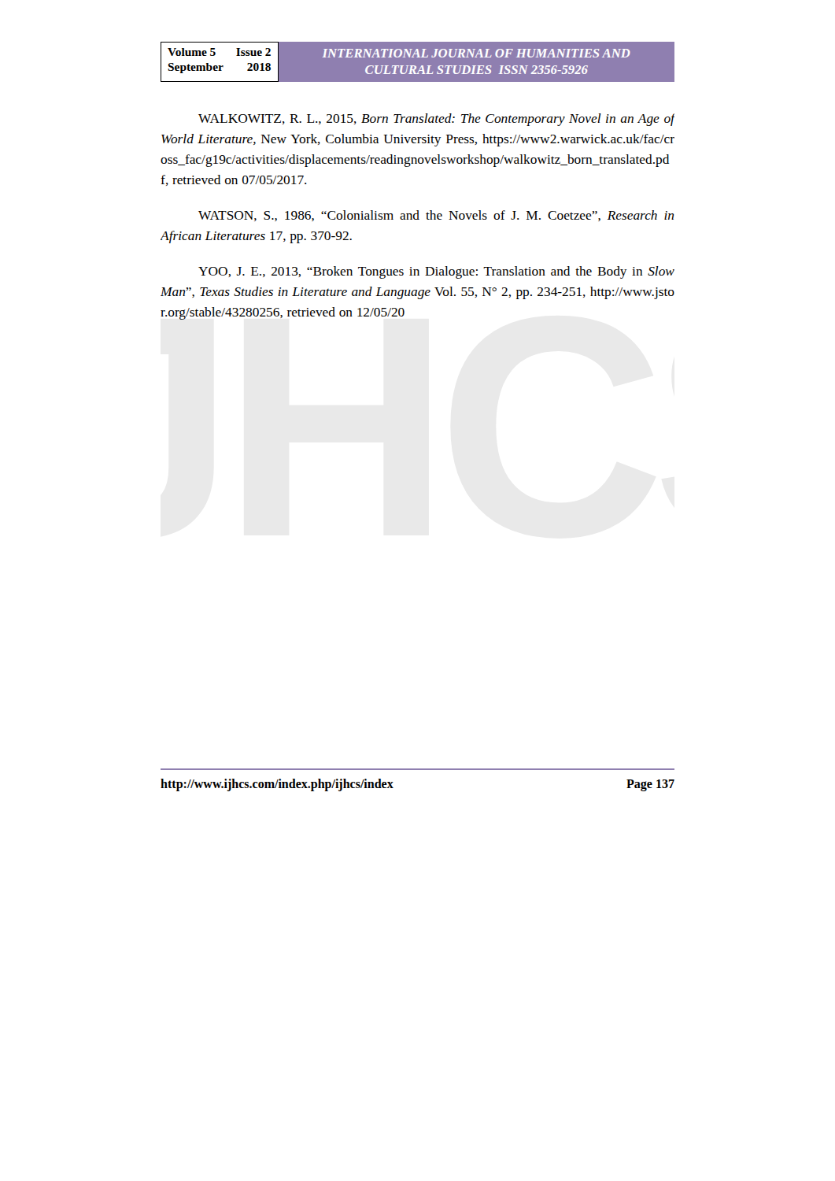| Volume 5 | Issue 2 |
| September | 2018 |
INTERNATIONAL JOURNAL OF HUMANITIES AND
CULTURAL STUDIES ISSN 2356-5926
IJHCS
WALKOWITZ, R. L., 2015, Born Translated: The Contemporary Novel in an Age of World Literature, New York, Columbia University Press, https://www2.warwick.ac.uk/fac/cross_fac/g19c/activities/displacements/readingnovelsworkshop/walkowitz_born_translated.pdf, retrieved on 07/05/2017.
WATSON, S., 1986, “Colonialism and the Novels of J. M. Coetzee”, Research in African Literatures 17, pp. 370-92.
YOO, J. E., 2013, “Broken Tongues in Dialogue: Translation and the Body in Slow Man”, Texas Studies in Literature and Language Vol. 55, N° 2, pp. 234-251, http://www.jstor.org/stable/43280256, retrieved on 12/05/20
http://www.ijhcs.com/index.php/ijhcs/index Page 137